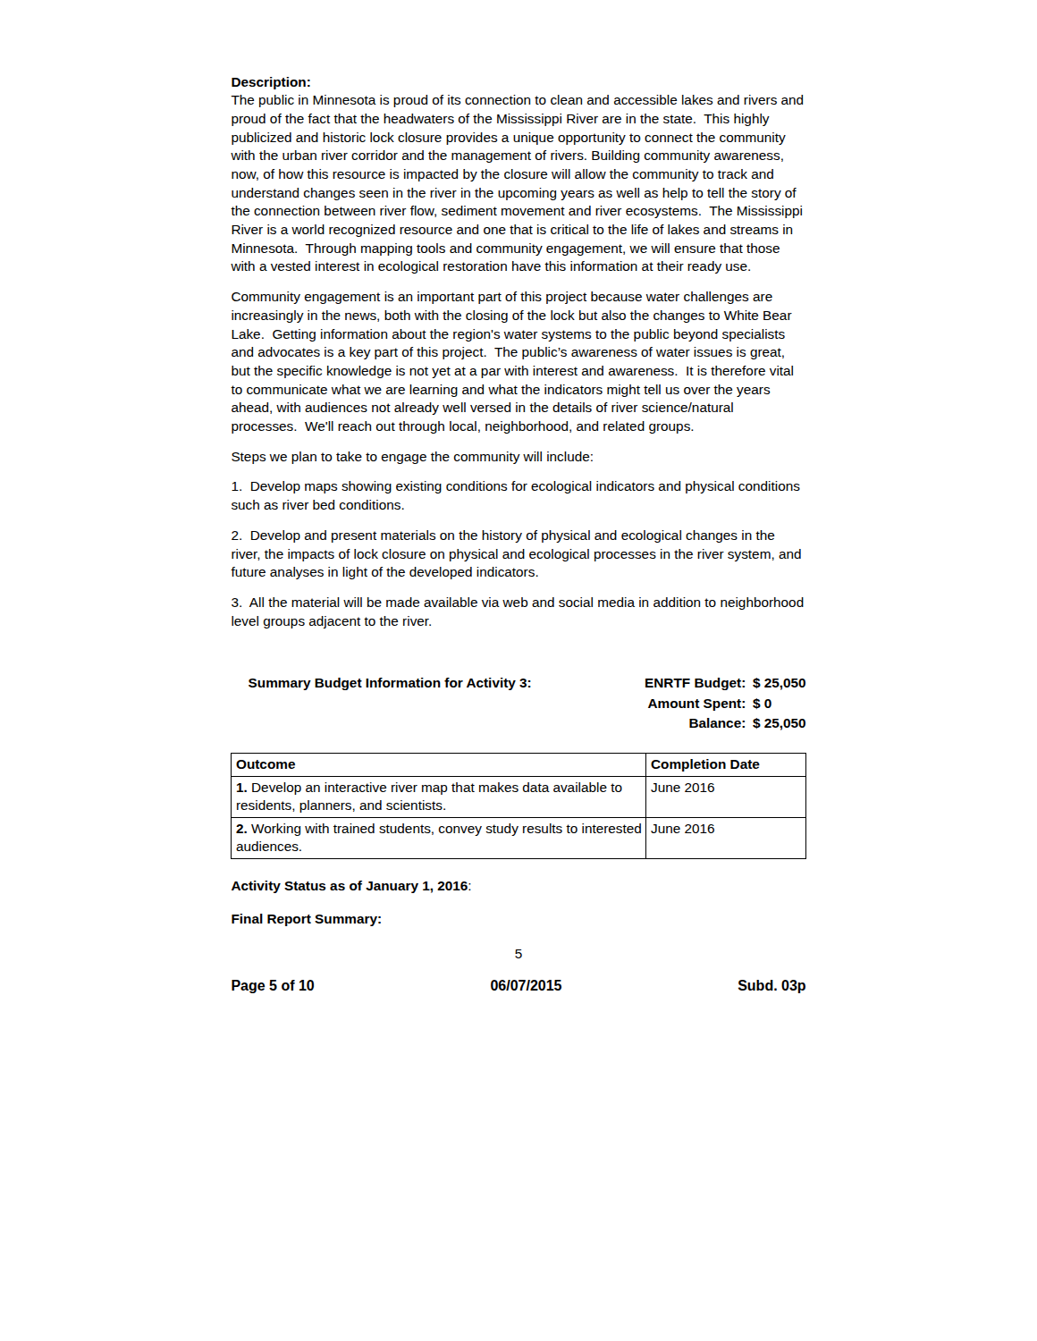Description:
The public in Minnesota is proud of its connection to clean and accessible lakes and rivers and proud of the fact that the headwaters of the Mississippi River are in the state. This highly publicized and historic lock closure provides a unique opportunity to connect the community with the urban river corridor and the management of rivers. Building community awareness, now, of how this resource is impacted by the closure will allow the community to track and understand changes seen in the river in the upcoming years as well as help to tell the story of the connection between river flow, sediment movement and river ecosystems. The Mississippi River is a world recognized resource and one that is critical to the life of lakes and streams in Minnesota. Through mapping tools and community engagement, we will ensure that those with a vested interest in ecological restoration have this information at their ready use.
Community engagement is an important part of this project because water challenges are increasingly in the news, both with the closing of the lock but also the changes to White Bear Lake. Getting information about the region's water systems to the public beyond specialists and advocates is a key part of this project. The public’s awareness of water issues is great, but the specific knowledge is not yet at a par with interest and awareness. It is therefore vital to communicate what we are learning and what the indicators might tell us over the years ahead, with audiences not already well versed in the details of river science/natural processes. We'll reach out through local, neighborhood, and related groups.
Steps we plan to take to engage the community will include:
1. Develop maps showing existing conditions for ecological indicators and physical conditions such as river bed conditions.
2. Develop and present materials on the history of physical and ecological changes in the river, the impacts of lock closure on physical and ecological processes in the river system, and future analyses in light of the developed indicators.
3. All the material will be made available via web and social media in addition to neighborhood level groups adjacent to the river.
Summary Budget Information for Activity 3:
| ENRTF Budget: | $ 25,050 |
| Amount Spent: | $ 0 |
| Balance: | $ 25,050 |
| Outcome | Completion Date |
| --- | --- |
| 1. Develop an interactive river map that makes data available to residents, planners, and scientists. | June 2016 |
| 2. Working with trained students, convey study results to interested audiences. | June 2016 |
Activity Status as of January 1, 2016:
Final Report Summary:
5
Page 5 of 10 06/07/2015 Subd. 03p